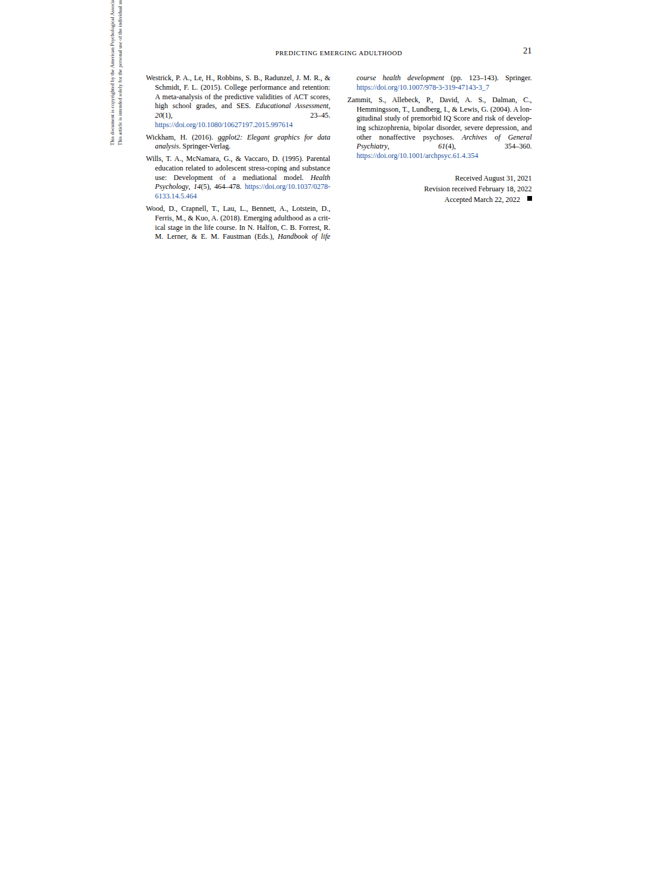This document is copyrighted by the American Psychological Association or one of its allied publishers. This article is intended solely for the personal use of the individual user and is not to be disseminated broadly.
PREDICTING EMERGING ADULTHOOD 21
Westrick, P. A., Le, H., Robbins, S. B., Radunzel, J. M. R., & Schmidt, F. L. (2015). College performance and retention: A meta-analysis of the predictive validities of ACT scores, high school grades, and SES. Educational Assessment, 20(1), 23–45. https://doi.org/10.1080/10627197.2015.997614
Wickham, H. (2016). ggplot2: Elegant graphics for data analysis. Springer-Verlag.
Wills, T. A., McNamara, G., & Vaccaro, D. (1995). Parental education related to adolescent stress-coping and substance use: Development of a mediational model. Health Psychology, 14(5), 464–478. https://doi.org/10.1037/0278-6133.14.5.464
Wood, D., Crapnell, T., Lau, L., Bennett, A., Lotstein, D., Ferris, M., & Kuo, A. (2018). Emerging adulthood as a critical stage in the life course. In N. Halfon, C. B. Forrest, R. M. Lerner, & E. M. Faustman (Eds.), Handbook of life course health development (pp. 123–143). Springer. https://doi.org/10.1007/978-3-319-47143-3_7
Zammit, S., Allebeck, P., David, A. S., Dalman, C., Hemmingsson, T., Lundberg, I., & Lewis, G. (2004). A longitudinal study of premorbid IQ Score and risk of developing schizophrenia, bipolar disorder, severe depression, and other nonaffective psychoses. Archives of General Psychiatry, 61(4), 354–360. https://doi.org/10.1001/archpsyc.61.4.354
Received August 31, 2021
Revision received February 18, 2022
Accepted March 22, 2022